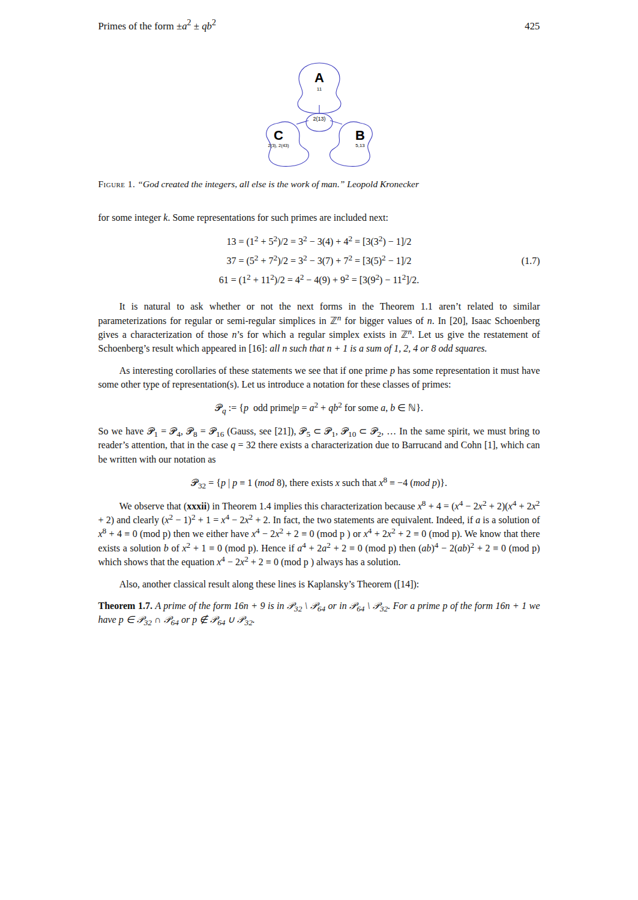Primes of the form ±a2 ± qb2 425
A 11 2(13) C 2(3), 2(43) B 5,13
Figure 1. “God created the integers, all else is the work of man.” Leopold Kronecker
for some integer k. Some representations for such primes are included next:
13 = (12 + 52)/2 = 32 − 3(4) + 42 = [3(32) − 1]/2
37 = (52 + 72)/2 = 32 − 3(7) + 72 = [3(5)2 − 1]/2
61 = (12 + 112)/2 = 42 − 4(9) + 92 = [3(92) − 112]/2.
(1.7)
It is natural to ask whether or not the next forms in the Theorem 1.1 aren’t related to similar parameterizations for regular or semi-regular simplices in ℤn for bigger values of n. In [20], Isaac Schoenberg gives a characterization of those n’s for which a regular simplex exists in ℤn. Let us give the restatement of Schoenberg’s result which appeared in [16]: all n such that n + 1 is a sum of 1, 2, 4 or 8 odd squares.
As interesting corollaries of these statements we see that if one prime p has some representation it must have some other type of representation(s). Let us introduce a notation for these classes of primes:
𝒫q := {p odd prime|p = a2 + qb2 for some a, b ∈ ℕ}.
So we have 𝒫1 = 𝒫4, 𝒫8 = 𝒫16 (Gauss, see [21]), 𝒫5 ⊂ 𝒫1, 𝒫10 ⊂ 𝒫2, … In the same spirit, we must bring to reader’s attention, that in the case q = 32 there exists a characterization due to Barrucand and Cohn [1], which can be written with our notation as
𝒫32 = {p | p ≡ 1 (mod 8), there exists x such that x8 ≡ −4 (mod p)}.
We observe that (xxxii) in Theorem 1.4 implies this characterization because x8 + 4 = (x4 − 2x2 + 2)(x4 + 2x2 + 2) and clearly (x2 − 1)2 + 1 = x4 − 2x2 + 2. In fact, the two statements are equivalent. Indeed, if a is a solution of x8 + 4 ≡ 0 (mod p) then we either have x4 − 2x2 + 2 ≡ 0 (mod p ) or x4 + 2x2 + 2 ≡ 0 (mod p). We know that there exists a solution b of x2 + 1 ≡ 0 (mod p). Hence if a4 + 2a2 + 2 ≡ 0 (mod p) then (ab)4 − 2(ab)2 + 2 ≡ 0 (mod p) which shows that the equation x4 − 2x2 + 2 ≡ 0 (mod p ) always has a solution.
Also, another classical result along these lines is Kaplansky’s Theorem ([14]):
Theorem 1.7. A prime of the form 16n + 9 is in 𝒫32 \ 𝒫64 or in 𝒫64 \ 𝒫32. For a prime p of the form 16n + 1 we have p ∈ 𝒫32 ∩ 𝒫64 or p ∉ 𝒫64 ∪ 𝒫32.